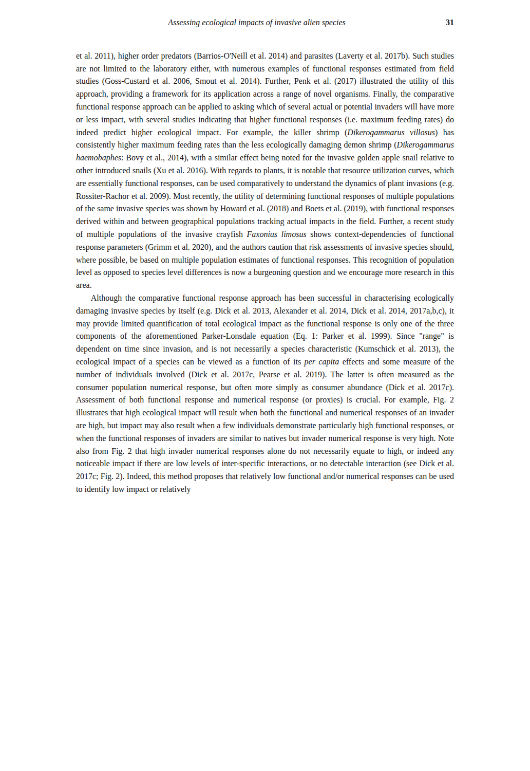Assessing ecological impacts of invasive alien species 31
et al. 2011), higher order predators (Barrios-O'Neill et al. 2014) and parasites (Laverty et al. 2017b). Such studies are not limited to the laboratory either, with numerous examples of functional responses estimated from field studies (Goss-Custard et al. 2006, Smout et al. 2014). Further, Penk et al. (2017) illustrated the utility of this approach, providing a framework for its application across a range of novel organisms. Finally, the comparative functional response approach can be applied to asking which of several actual or potential invaders will have more or less impact, with several studies indicating that higher functional responses (i.e. maximum feeding rates) do indeed predict higher ecological impact. For example, the killer shrimp (Dikerogammarus villosus) has consistently higher maximum feeding rates than the less ecologically damaging demon shrimp (Dikerogammarus haemobaphes: Bovy et al., 2014), with a similar effect being noted for the invasive golden apple snail relative to other introduced snails (Xu et al. 2016). With regards to plants, it is notable that resource utilization curves, which are essentially functional responses, can be used comparatively to understand the dynamics of plant invasions (e.g. Rossiter-Rachor et al. 2009). Most recently, the utility of determining functional responses of multiple populations of the same invasive species was shown by Howard et al. (2018) and Boets et al. (2019), with functional responses derived within and between geographical populations tracking actual impacts in the field. Further, a recent study of multiple populations of the invasive crayfish Faxonius limosus shows context-dependencies of functional response parameters (Grimm et al. 2020), and the authors caution that risk assessments of invasive species should, where possible, be based on multiple population estimates of functional responses. This recognition of population level as opposed to species level differences is now a burgeoning question and we encourage more research in this area.
Although the comparative functional response approach has been successful in characterising ecologically damaging invasive species by itself (e.g. Dick et al. 2013, Alexander et al. 2014, Dick et al. 2014, 2017a,b,c), it may provide limited quantification of total ecological impact as the functional response is only one of the three components of the aforementioned Parker-Lonsdale equation (Eq. 1: Parker et al. 1999). Since "range" is dependent on time since invasion, and is not necessarily a species characteristic (Kumschick et al. 2013), the ecological impact of a species can be viewed as a function of its per capita effects and some measure of the number of individuals involved (Dick et al. 2017c, Pearse et al. 2019). The latter is often measured as the consumer population numerical response, but often more simply as consumer abundance (Dick et al. 2017c). Assessment of both functional response and numerical response (or proxies) is crucial. For example, Fig. 2 illustrates that high ecological impact will result when both the functional and numerical responses of an invader are high, but impact may also result when a few individuals demonstrate particularly high functional responses, or when the functional responses of invaders are similar to natives but invader numerical response is very high. Note also from Fig. 2 that high invader numerical responses alone do not necessarily equate to high, or indeed any noticeable impact if there are low levels of inter-specific interactions, or no detectable interaction (see Dick et al. 2017c; Fig. 2). Indeed, this method proposes that relatively low functional and/or numerical responses can be used to identify low impact or relatively